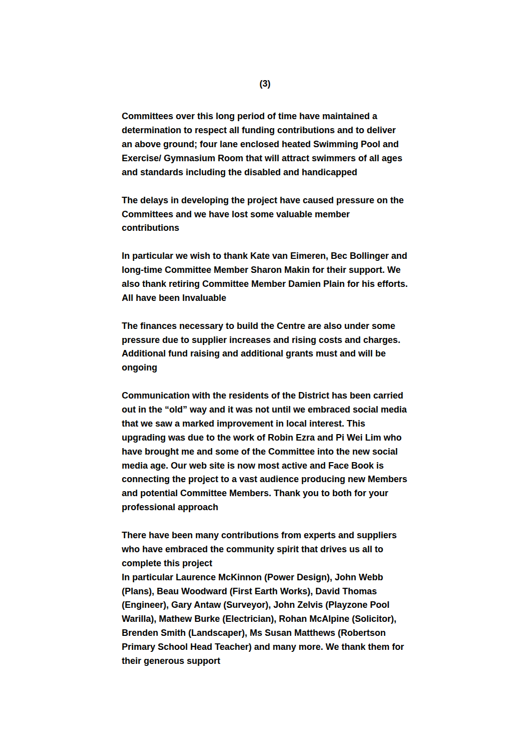(3)
Committees over this long period of time have maintained a determination to respect all funding contributions and to deliver an above ground; four lane enclosed heated Swimming Pool and Exercise/ Gymnasium Room that will attract swimmers of all ages and standards including the disabled and handicapped
The delays in developing the project have caused pressure on the Committees and we have lost some valuable member contributions
In particular we wish to thank Kate van Eimeren, Bec Bollinger and long-time Committee Member Sharon Makin for their support. We also thank retiring Committee Member Damien Plain for his efforts. All have been Invaluable
The finances necessary to build the Centre are also under some pressure due to supplier increases and rising costs and charges. Additional fund raising and additional grants must and will be ongoing
Communication with the residents of the District has been carried out in the “old” way and it was not until we embraced social media that we saw a marked improvement in local interest. This upgrading was due to the work of Robin Ezra and Pi Wei Lim who have brought me and some of the Committee into the new social media age. Our web site is now most active and Face Book is connecting the project to a vast audience producing new Members and potential Committee Members. Thank you to both for your professional approach
There have been many contributions from experts and suppliers who have embraced the community spirit that drives us all to complete this project
In particular Laurence McKinnon (Power Design), John Webb (Plans), Beau Woodward (First Earth Works), David Thomas (Engineer), Gary Antaw (Surveyor), John Zelvis (Playzone Pool Warilla), Mathew Burke (Electrician), Rohan McAlpine (Solicitor), Brenden Smith (Landscaper), Ms Susan Matthews (Robertson Primary School Head Teacher) and many more. We thank them for their generous support